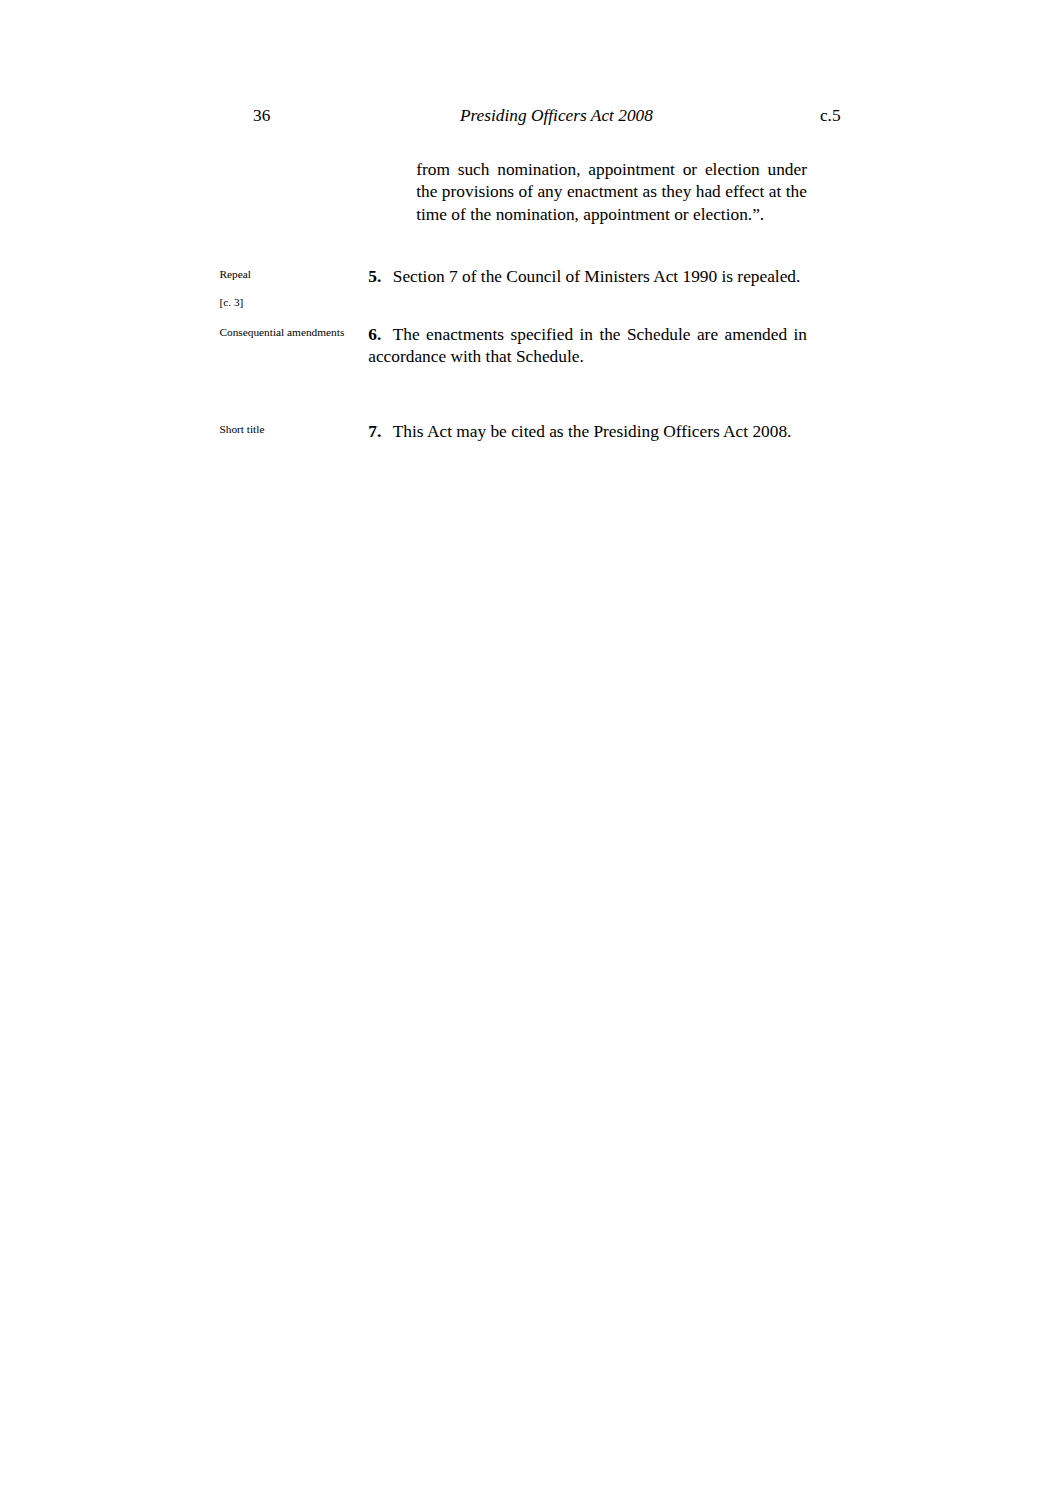36
Presiding Officers Act 2008
c.5
from such nomination, appointment or election under the provisions of any enactment as they had effect at the time of the nomination, appointment or election.”.
Repeal
[c. 3]
5. Section 7 of the Council of Ministers Act 1990 is repealed.
Consequential amendments
6. The enactments specified in the Schedule are amended in accordance with that Schedule.
Short title
7. This Act may be cited as the Presiding Officers Act 2008.